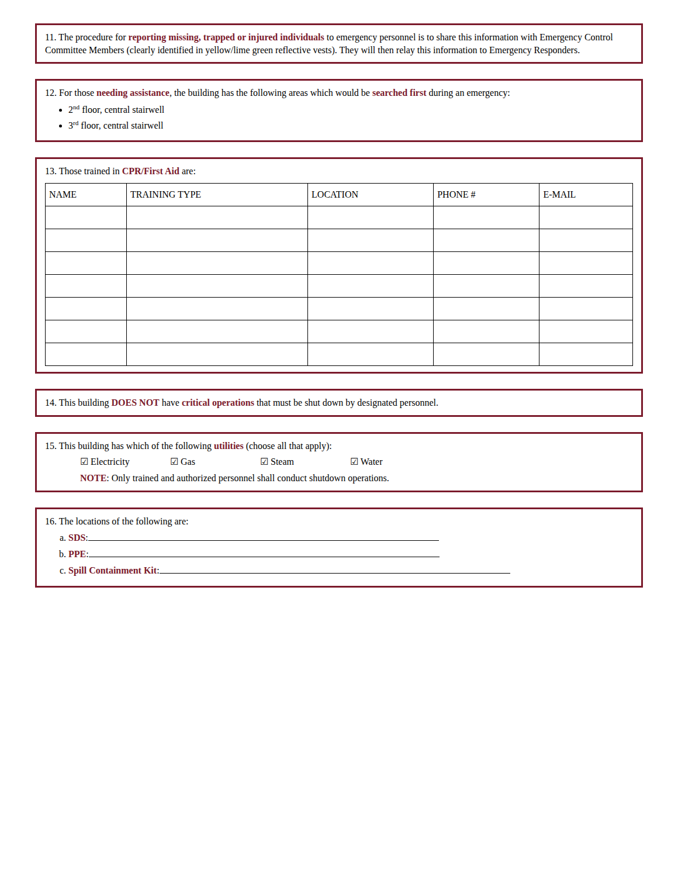11. The procedure for reporting missing, trapped or injured individuals to emergency personnel is to share this information with Emergency Control Committee Members (clearly identified in yellow/lime green reflective vests). They will then relay this information to Emergency Responders.
12. For those needing assistance, the building has the following areas which would be searched first during an emergency:
2nd floor, central stairwell
3rd floor, central stairwell
13. Those trained in CPR/First Aid are:
| NAME | TRAINING TYPE | LOCATION | PHONE # | E-MAIL |
| --- | --- | --- | --- | --- |
14. This building DOES NOT have critical operations that must be shut down by designated personnel.
15. This building has which of the following utilities (choose all that apply):
☑ Electricity ☑ Gas ☑ Steam ☑ Water
NOTE: Only trained and authorized personnel shall conduct shutdown operations.
16. The locations of the following are:
SDS:
PPE:
Spill Containment Kit: